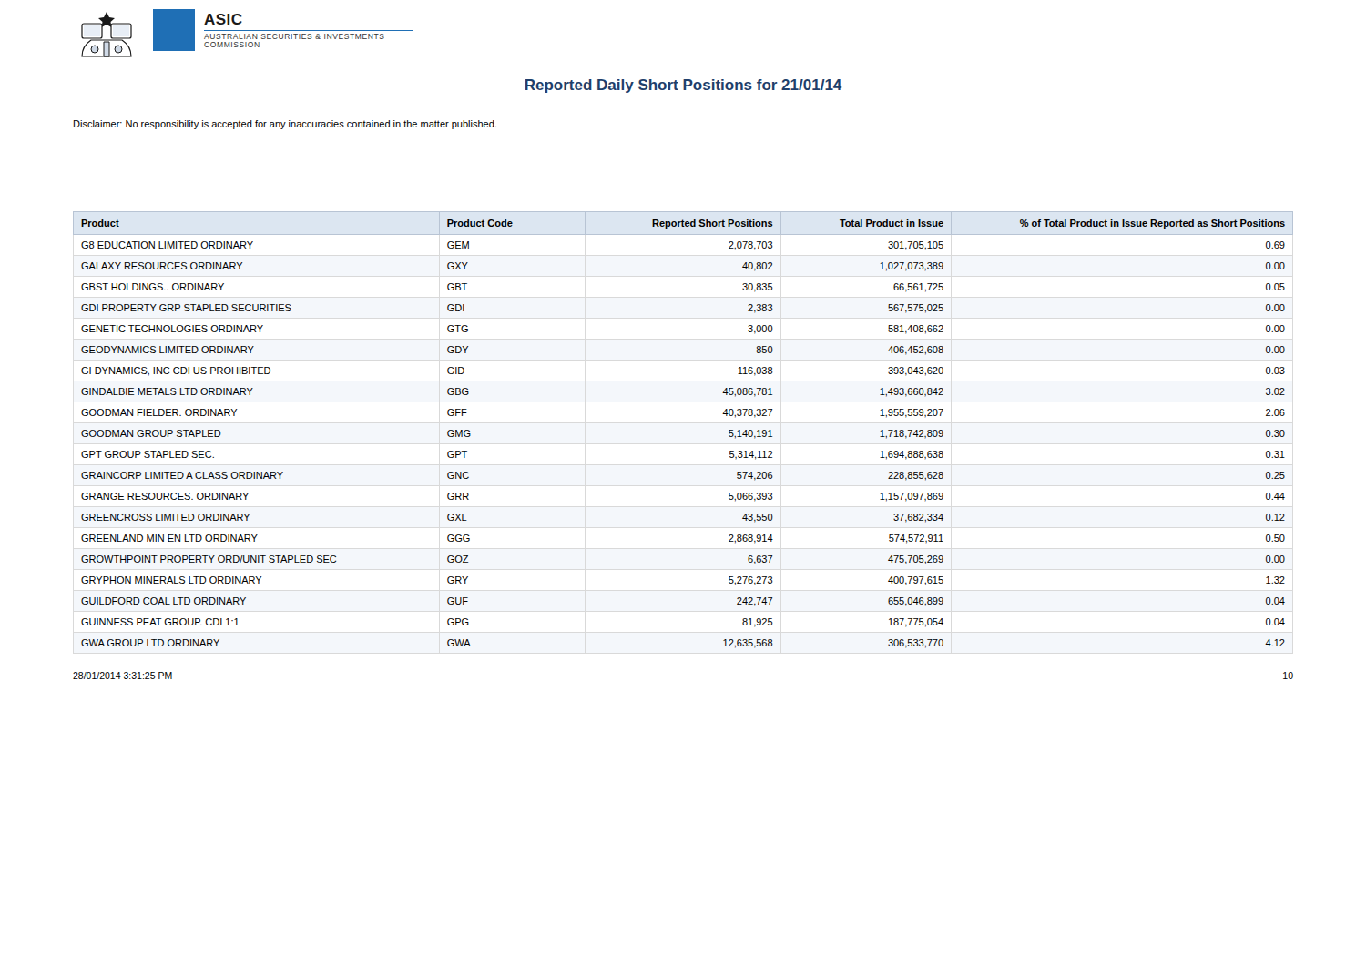ASIC
Australian Securities & Investments Commission
Reported Daily Short Positions for 21/01/14
Disclaimer: No responsibility is accepted for any inaccuracies contained in the matter published.
| Product | Product Code | Reported Short Positions | Total Product in Issue | % of Total Product in Issue Reported as Short Positions |
| --- | --- | --- | --- | --- |
| G8 EDUCATION LIMITED ORDINARY | GEM | 2,078,703 | 301,705,105 | 0.69 |
| GALAXY RESOURCES ORDINARY | GXY | 40,802 | 1,027,073,389 | 0.00 |
| GBST HOLDINGS.. ORDINARY | GBT | 30,835 | 66,561,725 | 0.05 |
| GDI PROPERTY GRP STAPLED SECURITIES | GDI | 2,383 | 567,575,025 | 0.00 |
| GENETIC TECHNOLOGIES ORDINARY | GTG | 3,000 | 581,408,662 | 0.00 |
| GEODYNAMICS LIMITED ORDINARY | GDY | 850 | 406,452,608 | 0.00 |
| GI DYNAMICS, INC CDI US PROHIBITED | GID | 116,038 | 393,043,620 | 0.03 |
| GINDALBIE METALS LTD ORDINARY | GBG | 45,086,781 | 1,493,660,842 | 3.02 |
| GOODMAN FIELDER. ORDINARY | GFF | 40,378,327 | 1,955,559,207 | 2.06 |
| GOODMAN GROUP STAPLED | GMG | 5,140,191 | 1,718,742,809 | 0.30 |
| GPT GROUP STAPLED SEC. | GPT | 5,314,112 | 1,694,888,638 | 0.31 |
| GRAINCORP LIMITED A CLASS ORDINARY | GNC | 574,206 | 228,855,628 | 0.25 |
| GRANGE RESOURCES. ORDINARY | GRR | 5,066,393 | 1,157,097,869 | 0.44 |
| GREENCROSS LIMITED ORDINARY | GXL | 43,550 | 37,682,334 | 0.12 |
| GREENLAND MIN EN LTD ORDINARY | GGG | 2,868,914 | 574,572,911 | 0.50 |
| GROWTHPOINT PROPERTY ORD/UNIT STAPLED SEC | GOZ | 6,637 | 475,705,269 | 0.00 |
| GRYPHON MINERALS LTD ORDINARY | GRY | 5,276,273 | 400,797,615 | 1.32 |
| GUILDFORD COAL LTD ORDINARY | GUF | 242,747 | 655,046,899 | 0.04 |
| GUINNESS PEAT GROUP. CDI 1:1 | GPG | 81,925 | 187,775,054 | 0.04 |
| GWA GROUP LTD ORDINARY | GWA | 12,635,568 | 306,533,770 | 4.12 |
28/01/2014 3:31:25 PM
10